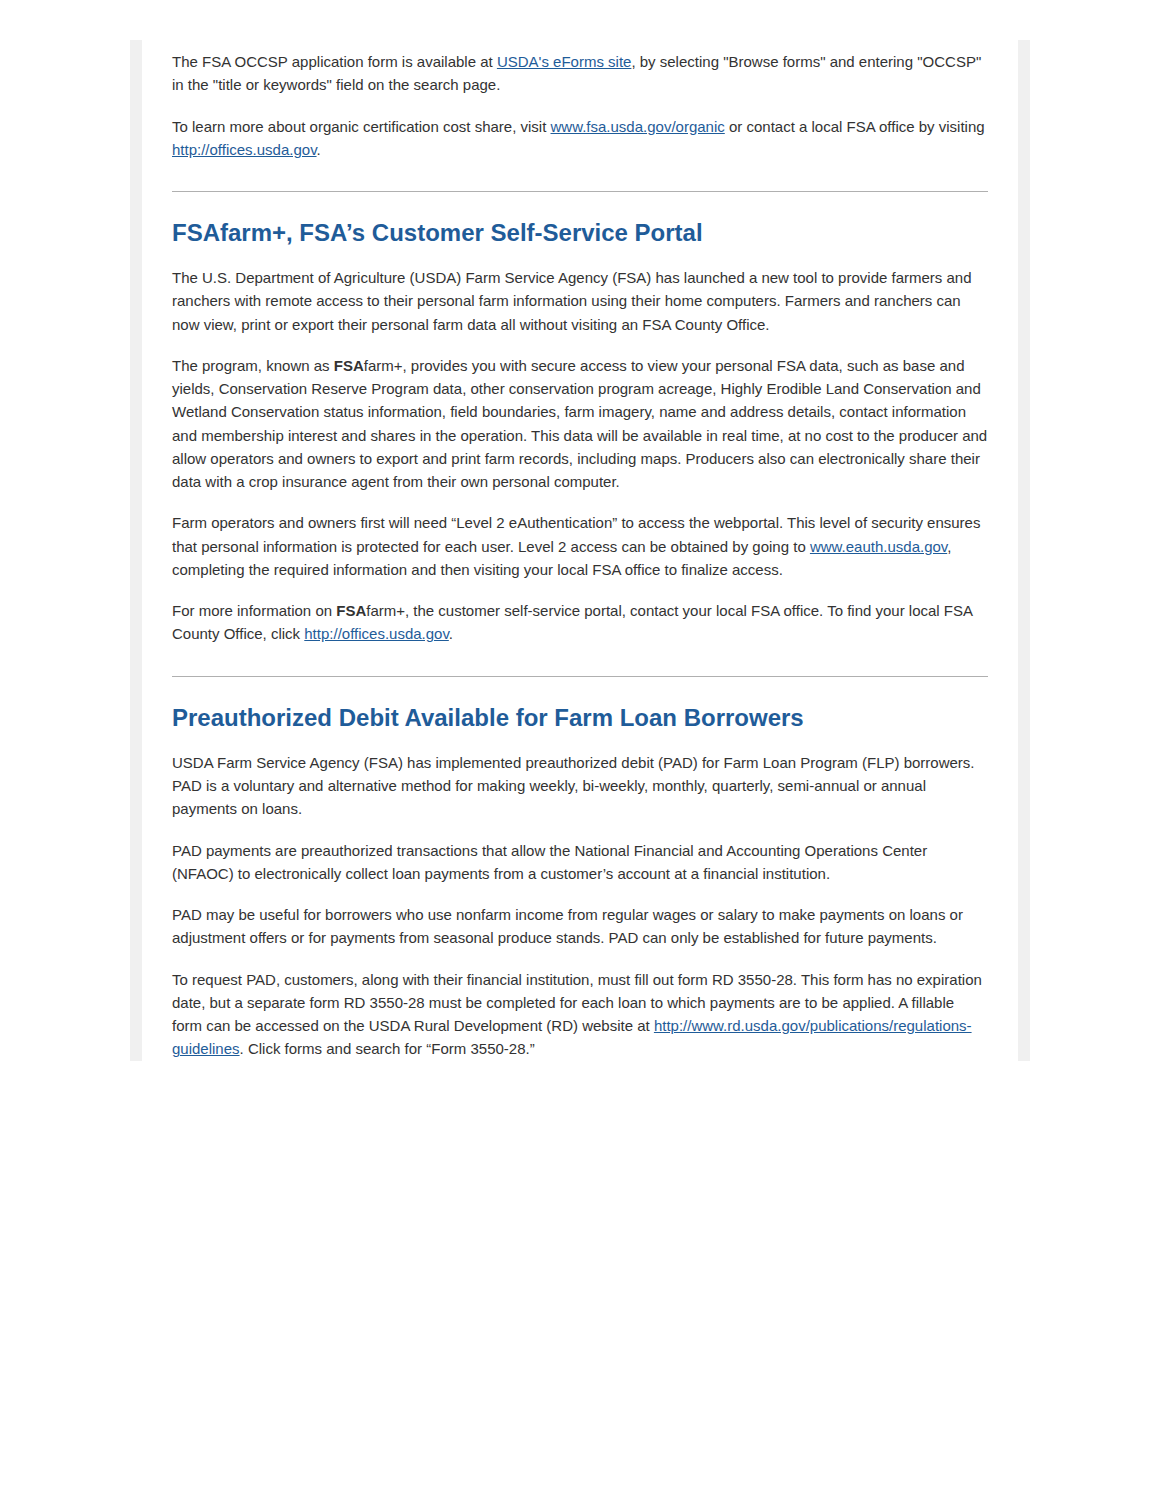The FSA OCCSP application form is available at USDA's eForms site, by selecting "Browse forms" and entering "OCCSP" in the "title or keywords" field on the search page.
To learn more about organic certification cost share, visit www.fsa.usda.gov/organic or contact a local FSA office by visiting http://offices.usda.gov.
FSAfarm+, FSA’s Customer Self-Service Portal
The U.S. Department of Agriculture (USDA) Farm Service Agency (FSA) has launched a new tool to provide farmers and ranchers with remote access to their personal farm information using their home computers. Farmers and ranchers can now view, print or export their personal farm data all without visiting an FSA County Office.
The program, known as FSAfarm+, provides you with secure access to view your personal FSA data, such as base and yields, Conservation Reserve Program data, other conservation program acreage, Highly Erodible Land Conservation and Wetland Conservation status information, field boundaries, farm imagery, name and address details, contact information and membership interest and shares in the operation. This data will be available in real time, at no cost to the producer and allow operators and owners to export and print farm records, including maps. Producers also can electronically share their data with a crop insurance agent from their own personal computer.
Farm operators and owners first will need “Level 2 eAuthentication” to access the webportal. This level of security ensures that personal information is protected for each user. Level 2 access can be obtained by going to www.eauth.usda.gov, completing the required information and then visiting your local FSA office to finalize access.
For more information on FSAfarm+, the customer self-service portal, contact your local FSA office. To find your local FSA County Office, click http://offices.usda.gov.
Preauthorized Debit Available for Farm Loan Borrowers
USDA Farm Service Agency (FSA) has implemented preauthorized debit (PAD) for Farm Loan Program (FLP) borrowers. PAD is a voluntary and alternative method for making weekly, bi-weekly, monthly, quarterly, semi-annual or annual payments on loans.
PAD payments are preauthorized transactions that allow the National Financial and Accounting Operations Center (NFAOC) to electronically collect loan payments from a customer’s account at a financial institution.
PAD may be useful for borrowers who use nonfarm income from regular wages or salary to make payments on loans or adjustment offers or for payments from seasonal produce stands. PAD can only be established for future payments.
To request PAD, customers, along with their financial institution, must fill out form RD 3550-28. This form has no expiration date, but a separate form RD 3550-28 must be completed for each loan to which payments are to be applied. A fillable form can be accessed on the USDA Rural Development (RD) website at http://www.rd.usda.gov/publications/regulations-guidelines. Click forms and search for “Form 3550-28.”